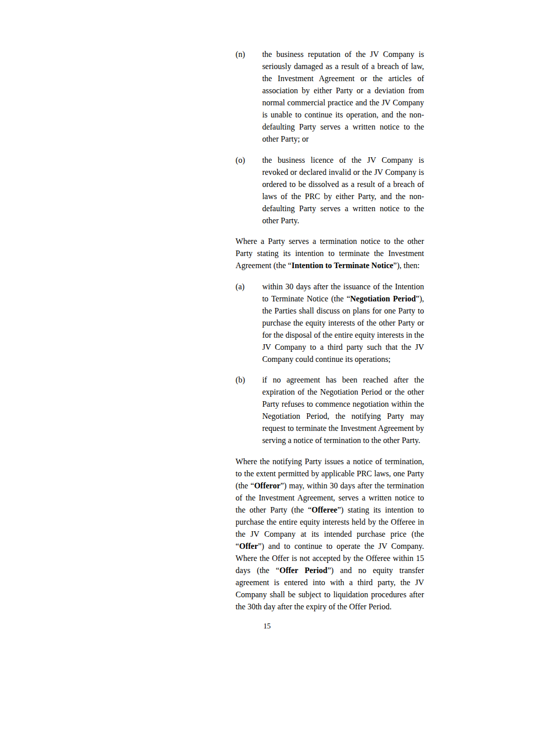(n)
the business reputation of the JV Company is seriously damaged as a result of a breach of law, the Investment Agreement or the articles of association by either Party or a deviation from normal commercial practice and the JV Company is unable to continue its operation, and the non-defaulting Party serves a written notice to the other Party; or
(o)
the business licence of the JV Company is revoked or declared invalid or the JV Company is ordered to be dissolved as a result of a breach of laws of the PRC by either Party, and the non-defaulting Party serves a written notice to the other Party.
Where a Party serves a termination notice to the other Party stating its intention to terminate the Investment Agreement (the “Intention to Terminate Notice”), then:
(a)
within 30 days after the issuance of the Intention to Terminate Notice (the “Negotiation Period”), the Parties shall discuss on plans for one Party to purchase the equity interests of the other Party or for the disposal of the entire equity interests in the JV Company to a third party such that the JV Company could continue its operations;
(b)
if no agreement has been reached after the expiration of the Negotiation Period or the other Party refuses to commence negotiation within the Negotiation Period, the notifying Party may request to terminate the Investment Agreement by serving a notice of termination to the other Party.
Where the notifying Party issues a notice of termination, to the extent permitted by applicable PRC laws, one Party (the “Offeror”) may, within 30 days after the termination of the Investment Agreement, serves a written notice to the other Party (the “Offeree”) stating its intention to purchase the entire equity interests held by the Offeree in the JV Company at its intended purchase price (the “Offer”) and to continue to operate the JV Company. Where the Offer is not accepted by the Offeree within 15 days (the “Offer Period”) and no equity transfer agreement is entered into with a third party, the JV Company shall be subject to liquidation procedures after the 30th day after the expiry of the Offer Period.
15